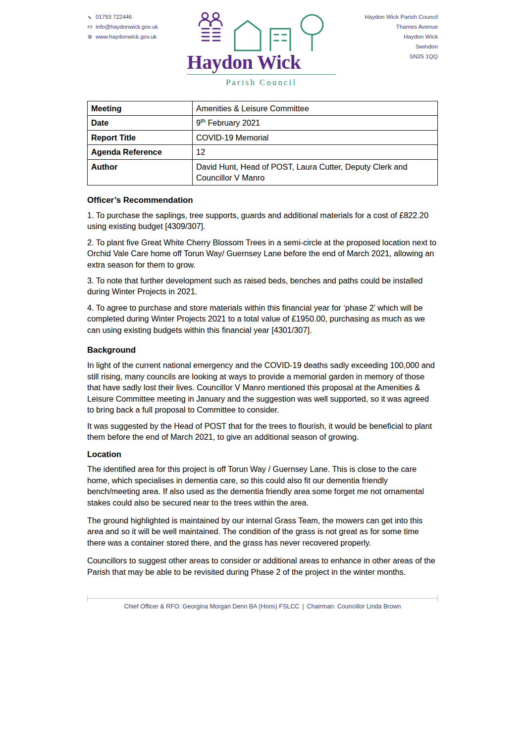01793 722446
info@haydonwick.gov.uk
www.haydonwick.gov.uk
Haydon Wick
Parish Council
Haydon Wick Parish Council
Thames Avenue
Haydon Wick
Swindon
SN25 1QQ
| Meeting | Amenities & Leisure Committee |
| Date | 9 th February 2021 |
| Report Title | COVID-19 Memorial |
| Agenda Reference | 12 |
| Author | David Hunt, Head of POST, Laura Cutter, Deputy Clerk and Councillor V Manro |
Officer’s Recommendation
1. To purchase the saplings, tree supports, guards and additional materials for a cost of £822.20 using existing budget [4309/307].
2. To plant five Great White Cherry Blossom Trees in a semi-circle at the proposed location next to Orchid Vale Care home off Torun Way/ Guernsey Lane before the end of March 2021, allowing an extra season for them to grow.
3. To note that further development such as raised beds, benches and paths could be installed during Winter Projects in 2021.
4. To agree to purchase and store materials within this financial year for ‘phase 2’ which will be completed during Winter Projects 2021 to a total value of £1950.00, purchasing as much as we can using existing budgets within this financial year [4301/307].
Background
In light of the current national emergency and the COVID-19 deaths sadly exceeding 100,000 and still rising, many councils are looking at ways to provide a memorial garden in memory of those that have sadly lost their lives. Councillor V Manro mentioned this proposal at the Amenities & Leisure Committee meeting in January and the suggestion was well supported, so it was agreed to bring back a full proposal to Committee to consider.
It was suggested by the Head of POST that for the trees to flourish, it would be beneficial to plant them before the end of March 2021, to give an additional season of growing.
Location
The identified area for this project is off Torun Way / Guernsey Lane. This is close to the care home, which specialises in dementia care, so this could also fit our dementia friendly bench/meeting area. If also used as the dementia friendly area some forget me not ornamental stakes could also be secured near to the trees within the area.
The ground highlighted is maintained by our internal Grass Team, the mowers can get into this area and so it will be well maintained. The condition of the grass is not great as for some time there was a container stored there, and the grass has never recovered properly.
Councillors to suggest other areas to consider or additional areas to enhance in other areas of the Parish that may be able to be revisited during Phase 2 of the project in the winter months.
Chief Officer & RFO: Georgina Morgan Denn BA (Hons) FSLCC|Chairman: Councillor Linda Brown